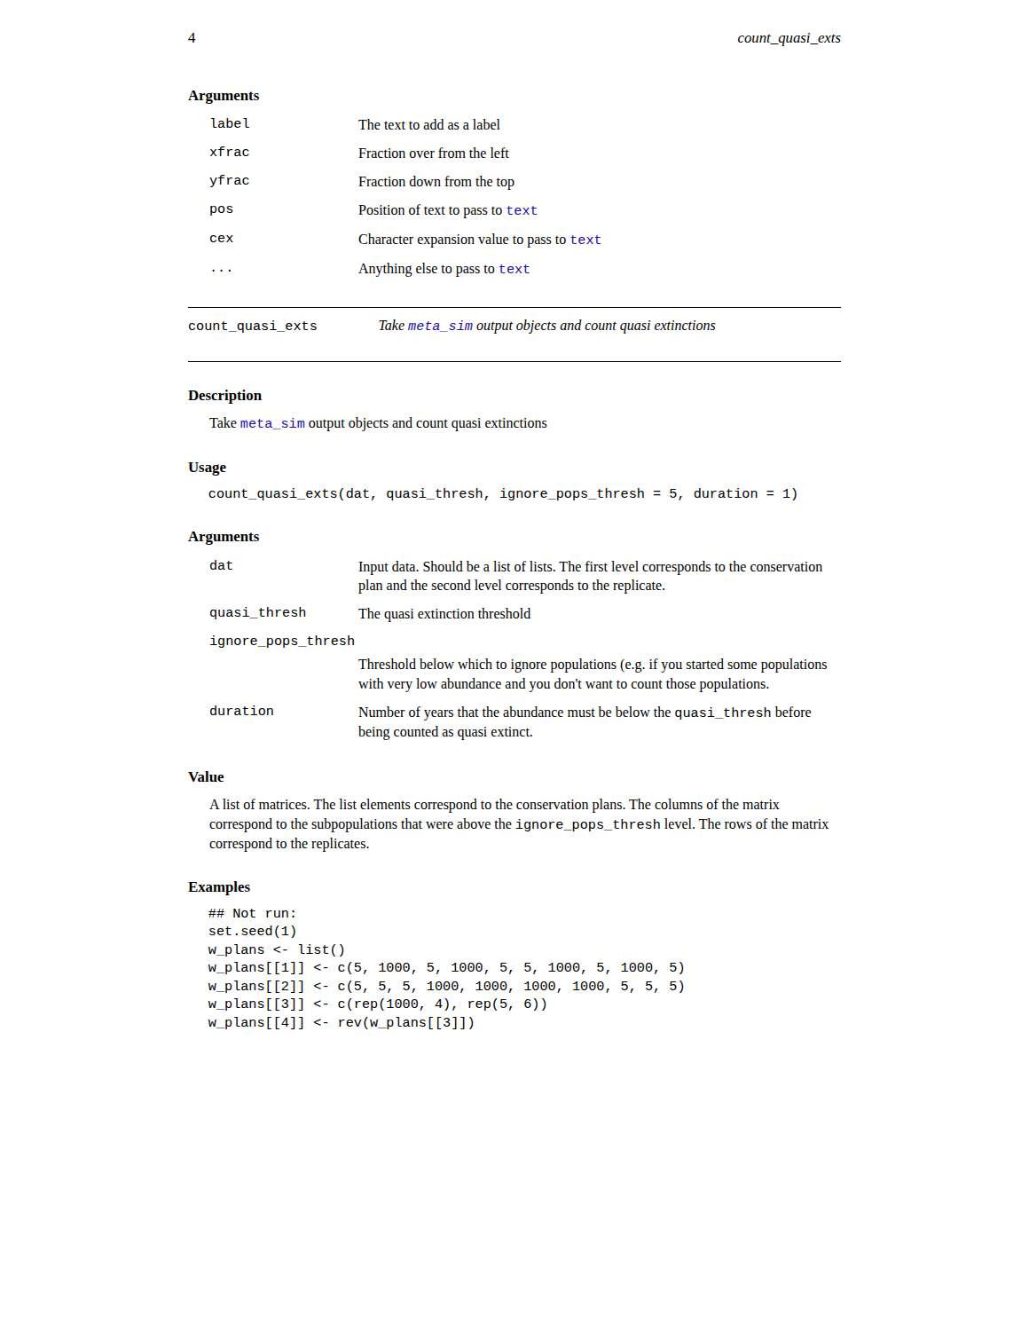4 count_quasi_exts
Arguments
label
The text to add as a label
xfrac
Fraction over from the left
yfrac
Fraction down from the top
pos
Position of text to pass to text
cex
Character expansion value to pass to text
...
Anything else to pass to text
count_quasi_exts Take meta_sim output objects and count quasi extinctions
Description
Take meta_sim output objects and count quasi extinctions
Usage
count_quasi_exts(dat, quasi_thresh, ignore_pops_thresh = 5, duration = 1)
Arguments
dat
Input data. Should be a list of lists. The first level corresponds to the conservation plan and the second level corresponds to the replicate.
quasi_thresh
The quasi extinction threshold
ignore_pops_thresh
Threshold below which to ignore populations (e.g. if you started some populations with very low abundance and you don't want to count those populations.
duration
Number of years that the abundance must be below the quasi_thresh before being counted as quasi extinct.
Value
A list of matrices. The list elements correspond to the conservation plans. The columns of the matrix correspond to the subpopulations that were above the ignore_pops_thresh level. The rows of the matrix correspond to the replicates.
Examples
## Not run:
set.seed(1)
w_plans <- list()
w_plans[[1]] <- c(5, 1000, 5, 1000, 5, 5, 1000, 5, 1000, 5)
w_plans[[2]] <- c(5, 5, 5, 1000, 1000, 1000, 1000, 5, 5, 5)
w_plans[[3]] <- c(rep(1000, 4), rep(5, 6))
w_plans[[4]] <- rev(w_plans[[3]])